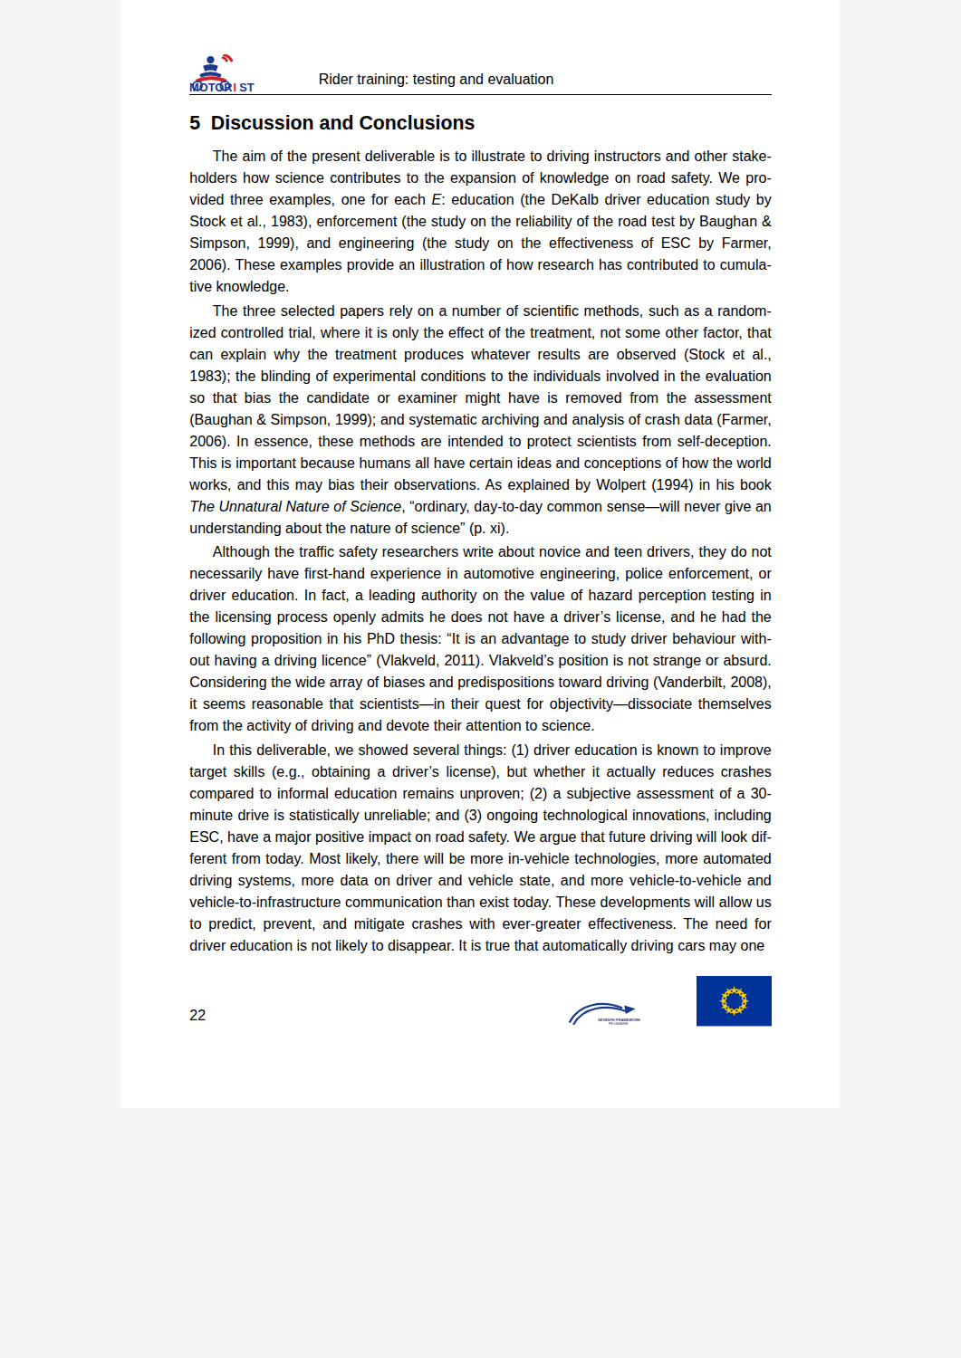MOTORIST logo MOTOR I ST
Rider training: testing and evaluation
5 Discussion and Conclusions
The aim of the present deliverable is to illustrate to driving instructors and other stakeholders how science contributes to the expansion of knowledge on road safety. We provided three examples, one for each E: education (the DeKalb driver education study by Stock et al., 1983), enforcement (the study on the reliability of the road test by Baughan & Simpson, 1999), and engineering (the study on the effectiveness of ESC by Farmer, 2006). These examples provide an illustration of how research has contributed to cumulative knowledge.
The three selected papers rely on a number of scientific methods, such as a randomized controlled trial, where it is only the effect of the treatment, not some other factor, that can explain why the treatment produces whatever results are observed (Stock et al., 1983); the blinding of experimental conditions to the individuals involved in the evaluation so that bias the candidate or examiner might have is removed from the assessment (Baughan & Simpson, 1999); and systematic archiving and analysis of crash data (Farmer, 2006). In essence, these methods are intended to protect scientists from self-deception. This is important because humans all have certain ideas and conceptions of how the world works, and this may bias their observations. As explained by Wolpert (1994) in his book The Unnatural Nature of Science, “ordinary, day-to-day common sense—will never give an understanding about the nature of science” (p. xi).
Although the traffic safety researchers write about novice and teen drivers, they do not necessarily have first-hand experience in automotive engineering, police enforcement, or driver education. In fact, a leading authority on the value of hazard perception testing in the licensing process openly admits he does not have a driver’s license, and he had the following proposition in his PhD thesis: “It is an advantage to study driver behaviour without having a driving licence” (Vlakveld, 2011). Vlakveld’s position is not strange or absurd. Considering the wide array of biases and predispositions toward driving (Vanderbilt, 2008), it seems reasonable that scientists—in their quest for objectivity—dissociate themselves from the activity of driving and devote their attention to science.
In this deliverable, we showed several things: (1) driver education is known to improve target skills (e.g., obtaining a driver’s license), but whether it actually reduces crashes compared to informal education remains unproven; (2) a subjective assessment of a 30-minute drive is statistically unreliable; and (3) ongoing technological innovations, including ESC, have a major positive impact on road safety. We argue that future driving will look different from today. Most likely, there will be more in-vehicle technologies, more automated driving systems, more data on driver and vehicle state, and more vehicle-to-vehicle and vehicle-to-infrastructure communication than exist today. These developments will allow us to predict, prevent, and mitigate crashes with ever-greater effectiveness. The need for driver education is not likely to disappear. It is true that automatically driving cars may one
22
Seventh Framework Programme SEVENTH FRAMEWORK PROGRAMME
European Union flag